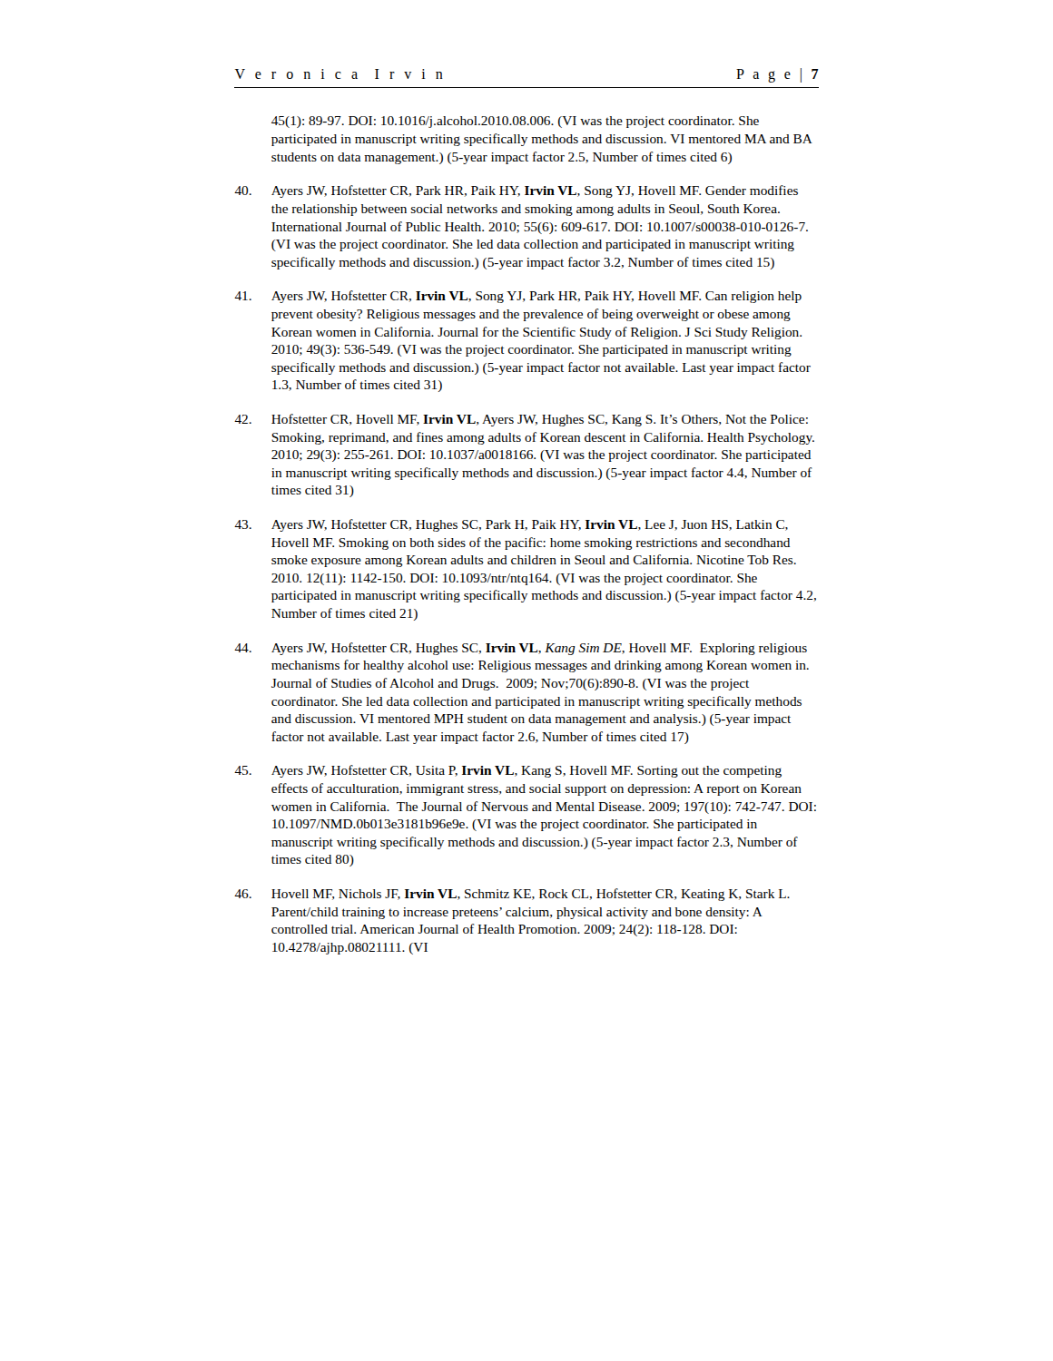V e r o n i c a I r v i n
P a g e | 7
45(1): 89-97. DOI: 10.1016/j.alcohol.2010.08.006. (VI was the project coordinator. She participated in manuscript writing specifically methods and discussion. VI mentored MA and BA students on data management.) (5-year impact factor 2.5, Number of times cited 6)
40. Ayers JW, Hofstetter CR, Park HR, Paik HY, Irvin VL, Song YJ, Hovell MF. Gender modifies the relationship between social networks and smoking among adults in Seoul, South Korea. International Journal of Public Health. 2010; 55(6): 609-617. DOI: 10.1007/s00038-010-0126-7. (VI was the project coordinator. She led data collection and participated in manuscript writing specifically methods and discussion.) (5-year impact factor 3.2, Number of times cited 15)
41. Ayers JW, Hofstetter CR, Irvin VL, Song YJ, Park HR, Paik HY, Hovell MF. Can religion help prevent obesity? Religious messages and the prevalence of being overweight or obese among Korean women in California. Journal for the Scientific Study of Religion. J Sci Study Religion. 2010; 49(3): 536-549. (VI was the project coordinator. She participated in manuscript writing specifically methods and discussion.) (5-year impact factor not available. Last year impact factor 1.3, Number of times cited 31)
42. Hofstetter CR, Hovell MF, Irvin VL, Ayers JW, Hughes SC, Kang S. It’s Others, Not the Police: Smoking, reprimand, and fines among adults of Korean descent in California. Health Psychology. 2010; 29(3): 255-261. DOI: 10.1037/a0018166. (VI was the project coordinator. She participated in manuscript writing specifically methods and discussion.) (5-year impact factor 4.4, Number of times cited 31)
43. Ayers JW, Hofstetter CR, Hughes SC, Park H, Paik HY, Irvin VL, Lee J, Juon HS, Latkin C, Hovell MF. Smoking on both sides of the pacific: home smoking restrictions and secondhand smoke exposure among Korean adults and children in Seoul and California. Nicotine Tob Res. 2010. 12(11): 1142-150. DOI: 10.1093/ntr/ntq164. (VI was the project coordinator. She participated in manuscript writing specifically methods and discussion.) (5-year impact factor 4.2, Number of times cited 21)
44. Ayers JW, Hofstetter CR, Hughes SC, Irvin VL, Kang Sim DE, Hovell MF. Exploring religious mechanisms for healthy alcohol use: Religious messages and drinking among Korean women in. Journal of Studies of Alcohol and Drugs. 2009; Nov;70(6):890-8. (VI was the project coordinator. She led data collection and participated in manuscript writing specifically methods and discussion. VI mentored MPH student on data management and analysis.) (5-year impact factor not available. Last year impact factor 2.6, Number of times cited 17)
45. Ayers JW, Hofstetter CR, Usita P, Irvin VL, Kang S, Hovell MF. Sorting out the competing effects of acculturation, immigrant stress, and social support on depression: A report on Korean women in California. The Journal of Nervous and Mental Disease. 2009; 197(10): 742-747. DOI: 10.1097/NMD.0b013e3181b96e9e. (VI was the project coordinator. She participated in manuscript writing specifically methods and discussion.) (5-year impact factor 2.3, Number of times cited 80)
46. Hovell MF, Nichols JF, Irvin VL, Schmitz KE, Rock CL, Hofstetter CR, Keating K, Stark L. Parent/child training to increase preteens’ calcium, physical activity and bone density: A controlled trial. American Journal of Health Promotion. 2009; 24(2): 118-128. DOI: 10.4278/ajhp.08021111. (VI